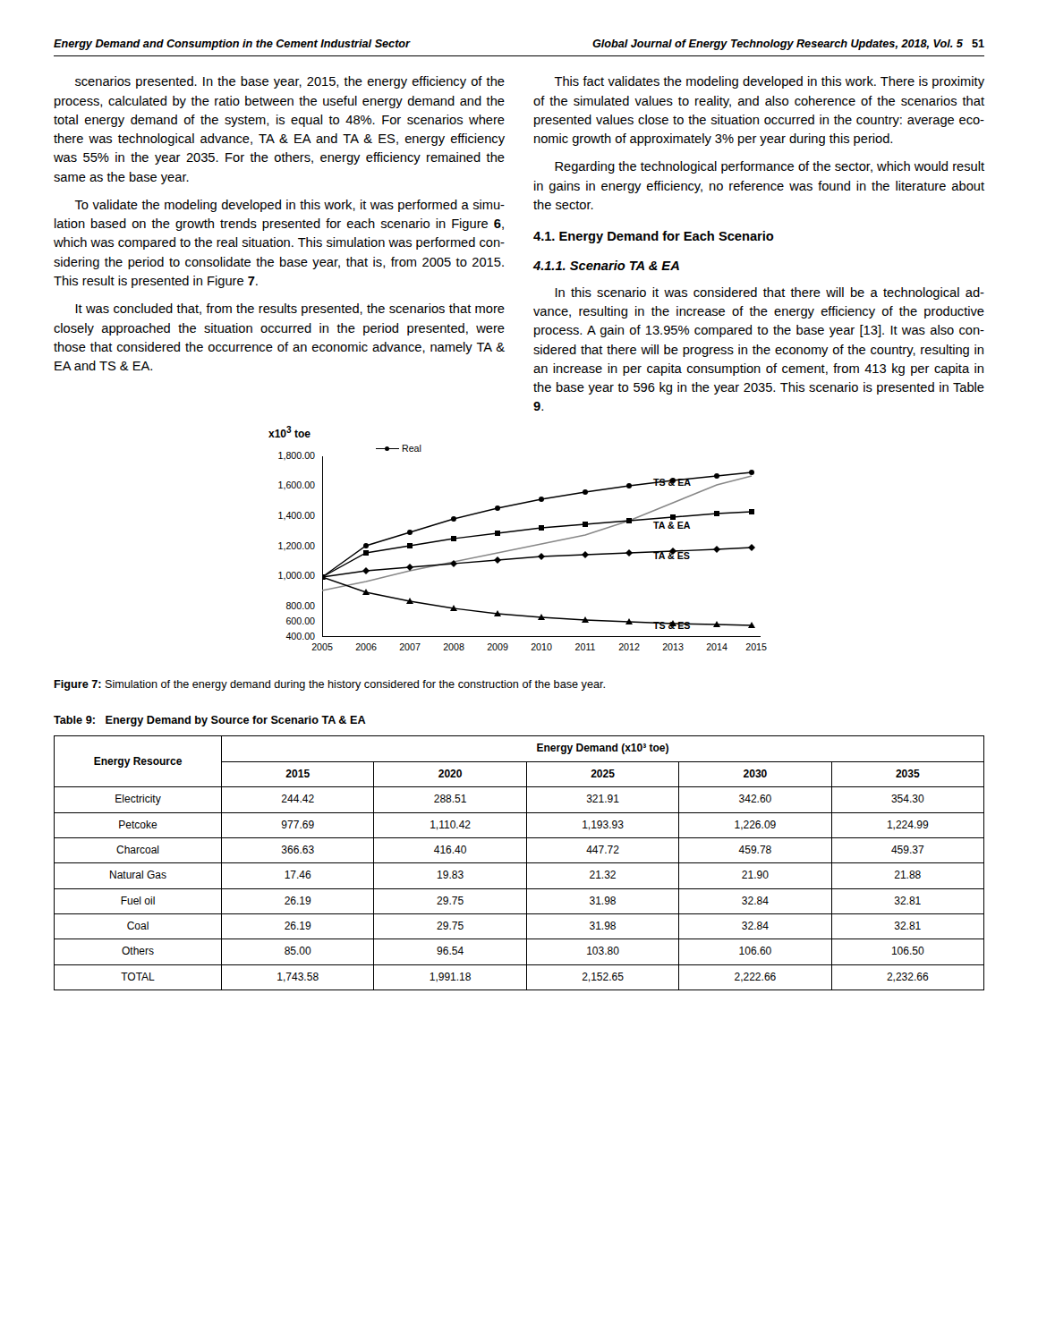Energy Demand and Consumption in the Cement Industrial Sector
Global Journal of Energy Technology Research Updates, 2018, Vol. 551
scenarios presented. In the base year, 2015, the energy efficiency of the process, calculated by the ratio between the useful energy demand and the total energy demand of the system, is equal to 48%. For scenarios where there was technological advance, TA & EA and TA & ES, energy efficiency was 55% in the year 2035. For the others, energy efficiency remained the same as the base year.
To validate the modeling developed in this work, it was performed a simulation based on the growth trends presented for each scenario in Figure 6, which was compared to the real situation. This simulation was performed considering the period to consolidate the base year, that is, from 2005 to 2015. This result is presented in Figure 7.
It was concluded that, from the results presented, the scenarios that more closely approached the situation occurred in the period presented, were those that considered the occurrence of an economic advance, namely TA & EA and TS & EA.
This fact validates the modeling developed in this work. There is proximity of the simulated values to reality, and also coherence of the scenarios that presented values close to the situation occurred in the country: average economic growth of approximately 3% per year during this period.
Regarding the technological performance of the sector, which would result in gains in energy efficiency, no reference was found in the literature about the sector.
4.1. Energy Demand for Each Scenario
4.1.1. Scenario TA & EA
In this scenario it was considered that there will be a technological advance, resulting in the increase of the energy efficiency of the productive process. A gain of 13.95% compared to the base year [13]. It was also considered that there will be progress in the economy of the country, resulting in an increase in per capita consumption of cement, from 413 kg per capita in the base year to 596 kg in the year 2035. This scenario is presented in Table 9.
x103 toe
Real
1,800.00 1,600.00 1,400.00 1,200.00 1,000.00 800.00 600.00 400.00
TS & EA
TA & EA
TA & ES
TS & ES
2005 2006 2007 2008 2009 2010 2011 2012 2013 2014 2015
Figure 7: Simulation of the energy demand during the history considered for the construction of the base year.
Table 9: Energy Demand by Source for Scenario TA & EA
| Energy Resource | Energy Demand (x10³ toe) |
| --- | --- |
| 2015 | 2020 | 2025 | 2030 | 2035 |
| Electricity | 244.42 | 288.51 | 321.91 | 342.60 | 354.30 |
| Petcoke | 977.69 | 1,110.42 | 1,193.93 | 1,226.09 | 1,224.99 |
| Charcoal | 366.63 | 416.40 | 447.72 | 459.78 | 459.37 |
| Natural Gas | 17.46 | 19.83 | 21.32 | 21.90 | 21.88 |
| Fuel oil | 26.19 | 29.75 | 31.98 | 32.84 | 32.81 |
| Coal | 26.19 | 29.75 | 31.98 | 32.84 | 32.81 |
| Others | 85.00 | 96.54 | 103.80 | 106.60 | 106.50 |
| TOTAL | 1,743.58 | 1,991.18 | 2,152.65 | 2,222.66 | 2,232.66 |